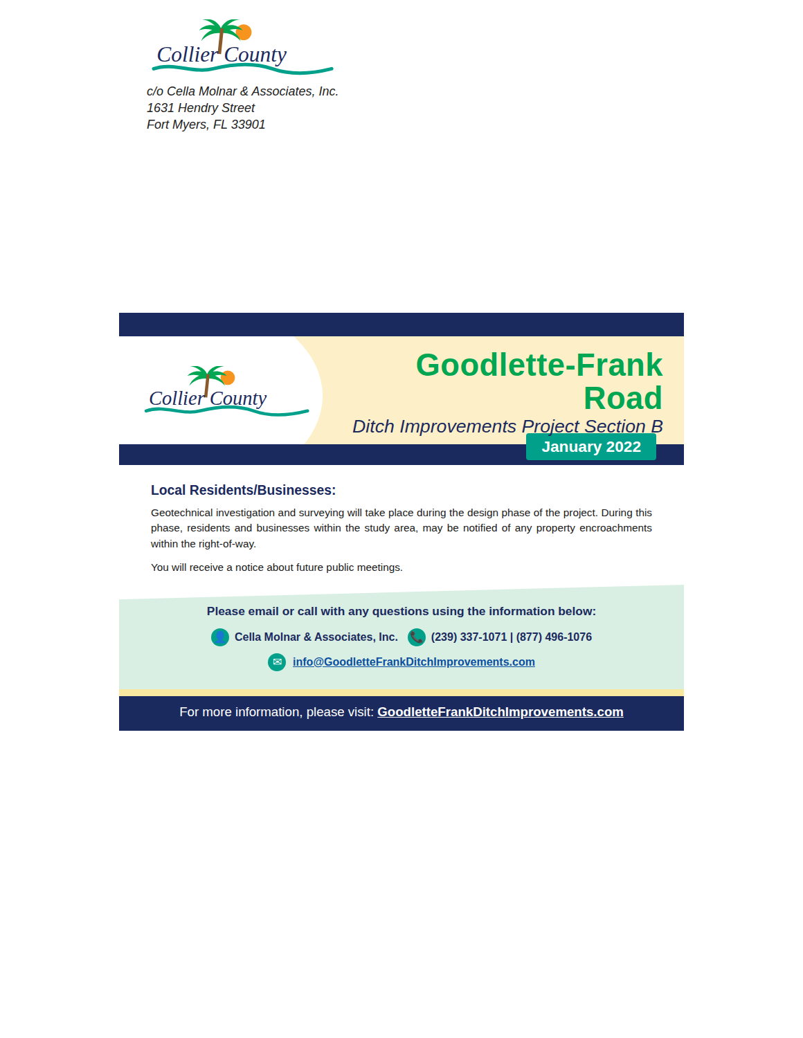Collier County c/o Cella Molnar & Associates, Inc.
1631 Hendry Street
Fort Myers, FL 33901
Collier County
Goodlette-Frank Road
Ditch Improvements Project Section B
January 2022
Local Residents/Businesses:
Geotechnical investigation and surveying will take place during the design phase of the project. During this phase, residents and businesses within the study area, may be notified of any property encroachments within the right-of-way.
You will receive a notice about future public meetings.
Please email or call with any questions using the information below:
👤 Cella Molnar & Associates, Inc. 📞 (239) 337-1071 | (877) 496-1076
✉ info@GoodletteFrankDitchImprovements.com
For more information, please visit: GoodletteFrankDitchImprovements.com